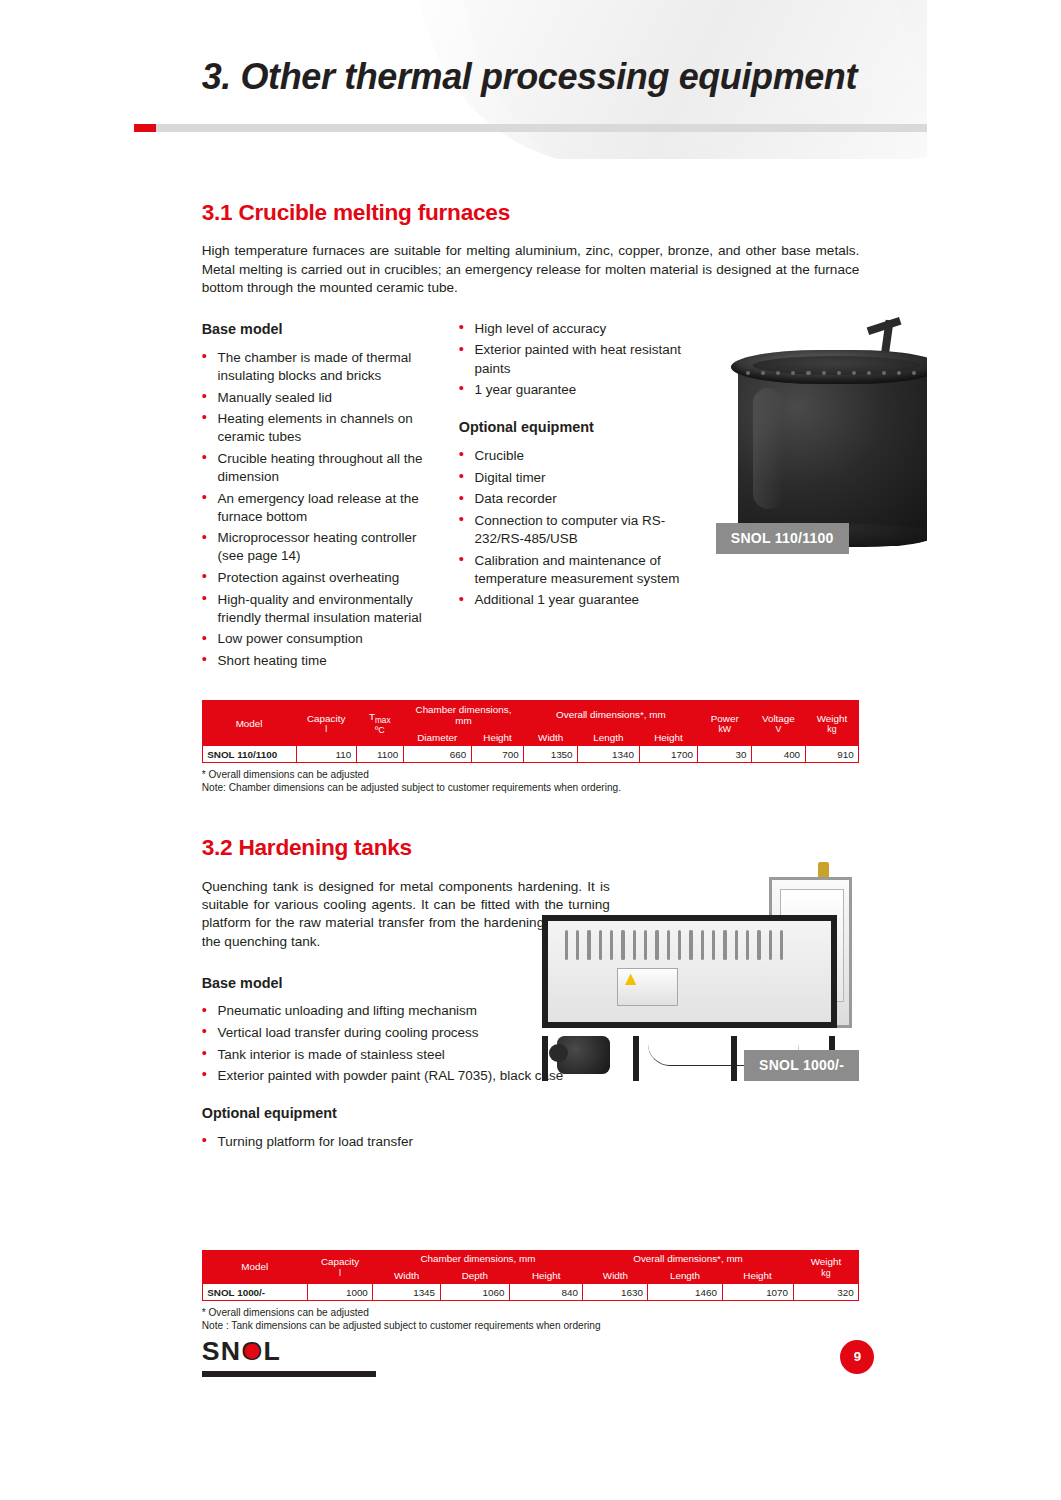3. Other thermal processing equipment
3.1 Crucible melting furnaces
High temperature furnaces are suitable for melting aluminium, zinc, copper, bronze, and other base metals. Metal melting is carried out in crucibles; an emergency release for molten material is designed at the furnace bottom through the mounted ceramic tube.
Base model
The chamber is made of thermal insulating blocks and bricks
Manually sealed lid
Heating elements in channels on ceramic tubes
Crucible heating throughout all the dimension
An emergency load release at the furnace bottom
Microprocessor heating controller (see page 14)
Protection against overheating
High-quality and environmentally friendly thermal insulation material
Low power consumption
Short heating time
High level of accuracy
Exterior painted with heat resistant paints
1 year guarantee
Optional equipment
Crucible
Digital timer
Data recorder
Connection to computer via RS-232/RS-485/USB
Calibration and maintenance of temperature measurement system
Additional 1 year guarantee
SNOL 110/1100
| Model | Capacity l | T max ºC | Chamber dimensions, mm | Overall dimensions*, mm | Power kW | Voltage V | Weight kg |
| --- | --- | --- | --- | --- | --- | --- | --- |
| Diameter | Height | Width | Length | Height |
| SNOL 110/1100 | 110 | 1100 | 660 | 700 | 1350 | 1340 | 1700 | 30 | 400 | 910 |
* Overall dimensions can be adjusted
Note: Chamber dimensions can be adjusted subject to customer requirements when ordering.
3.2 Hardening tanks
Quenching tank is designed for metal components hardening. It is suitable for various cooling agents. It can be fitted with the turning platform for the raw material transfer from the hardening furnace to the quenching tank.
Base model
Pneumatic unloading and lifting mechanism
Vertical load transfer during cooling process
Tank interior is made of stainless steel
Exterior painted with powder paint (RAL 7035), black case
Optional equipment
Turning platform for load transfer
SNOL 1000/-
| Model | Capacity l | Chamber dimensions, mm | Overall dimensions*, mm | Weight kg |
| --- | --- | --- | --- | --- |
| Width | Depth | Height | Width | Length | Height |
| SNOL 1000/- | 1000 | 1345 | 1060 | 840 | 1630 | 1460 | 1070 | 320 |
* Overall dimensions can be adjusted
Note : Tank dimensions can be adjusted subject to customer requirements when ordering
SNOL
9